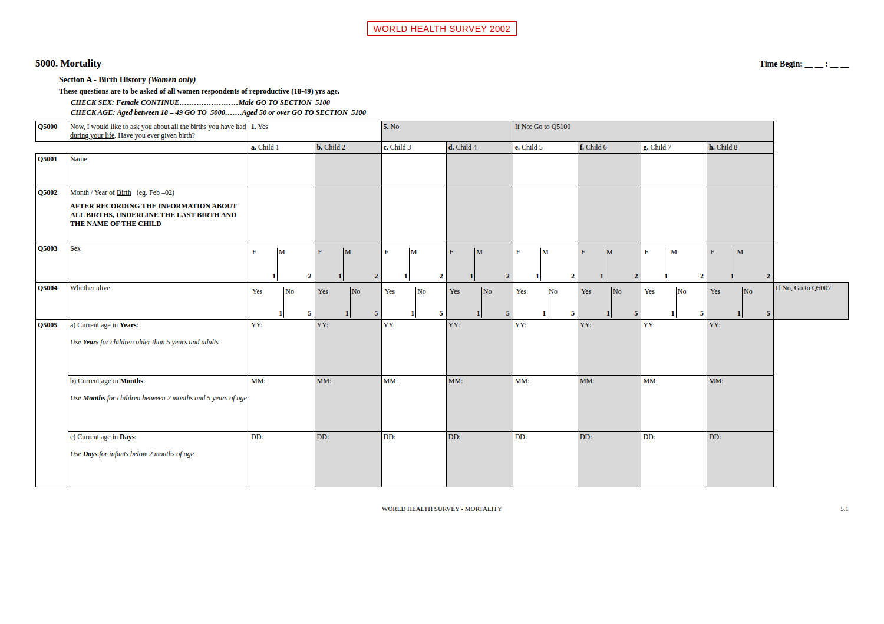WORLD HEALTH SURVEY 2002
5000. Mortality
Time Begin: __ __ : __ __
Section A - Birth History (Women only)
These questions are to be asked of all women respondents of reproductive (18-49) yrs age.
CHECK SEX: Female CONTINUE……………………Male GO TO SECTION 5100
CHECK AGE: Aged between 18 – 49 GO TO 5000…….Aged 50 or over GO TO SECTION 5100
| Q5000 | Now, I would like to ask you about all the births you have had during your life . Have you ever given birth? | 1. Yes | 5. No | If No: Go to Q5100 |
| | | a. Child 1 | b. Child 2 | c. Child 3 | d. Child 4 | e. Child 5 | f. Child 6 | g. Child 7 | h. Child 8 | |
| Q5001 | Name | | | | | | | | | |
| Q5002 | Month / Year of Birth (eg. Feb –02) AFTER RECORDING THE INFORMATION ABOUT ALL BIRTHS, UNDERLINE THE LAST BIRTH AND THE NAME OF THE CHILD | | | | | | | | | |
| Q5003 | Sex | / F / M / / 1 / 2 / | / F / M / / 1 / 2 / | / F / M / / 1 / 2 / | / F / M / / 1 / 2 / | / F / M / / 1 / 2 / | / F / M / / 1 / 2 / | / F / M / / 1 / 2 / | / F / M / / 1 / 2 / | |
| Q5004 | Whether alive | / Yes / No / / 1 / 5 / | / Yes / No / / 1 / 5 / | / Yes / No / / 1 / 5 / | / Yes / No / / 1 / 5 / | / Yes / No / / 1 / 5 / | / Yes / No / / 1 / 5 / | / Yes / No / / 1 / 5 / | / Yes / No / / 1 / 5 / | If No, Go to Q5007 |
| Q5005 | a) Current age in Years : Use Years for children older than 5 years and adults | YY: | YY: | YY: | YY: | YY: | YY: | YY: | YY: | |
| b) Current age in Months : Use Months for children between 2 months and 5 years of age | MM: | MM: | MM: | MM: | MM: | MM: | MM: | MM: | |
| c) Current age in Days : Use Days for infants below 2 months of age | DD: | DD: | DD: | DD: | DD: | DD: | DD: | DD: | |
WORLD HEALTH SURVEY - MORTALITY 5.1